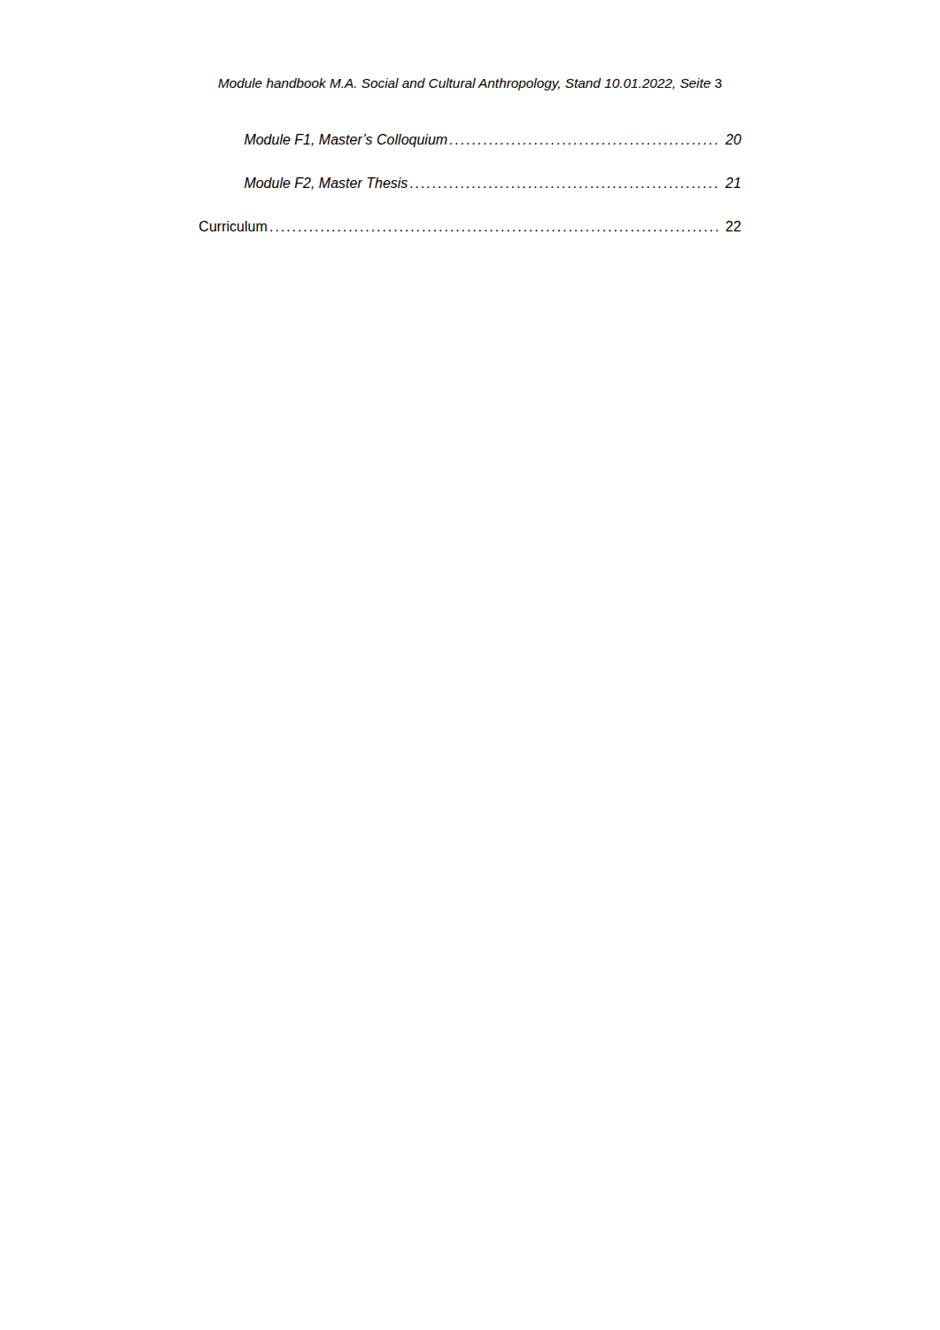Module handbook M.A. Social and Cultural Anthropology, Stand 10.01.2022, Seite 3
Module F1, Master’s Colloquium ........................................................................................... 20
Module F2, Master Thesis ..................................................................................................... 21
Curriculum ................................................................................................................. 22